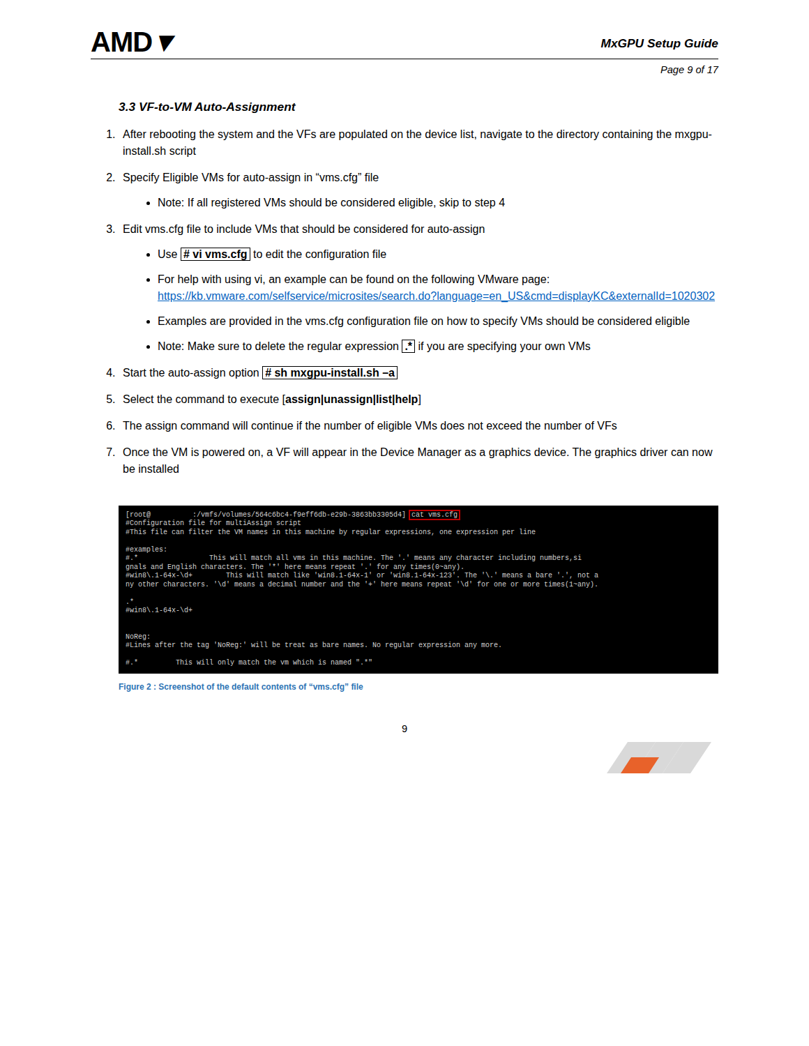AMD▼
MxGPU Setup Guide
Page 9 of 17
3.3 VF-to-VM Auto-Assignment
After rebooting the system and the VFs are populated on the device list, navigate to the directory containing the mxgpu-install.sh script
Specify Eligible VMs for auto-assign in “vms.cfg” file
Note: If all registered VMs should be considered eligible, skip to step 4
Edit vms.cfg file to include VMs that should be considered for auto-assign
Use # vi vms.cfg to edit the configuration file
For help with using vi, an example can be found on the following VMware page:
https://kb.vmware.com/selfservice/microsites/search.do?language=en_US&cmd=displayKC&externalId=1020302
Examples are provided in the vms.cfg configuration file on how to specify VMs should be considered eligible
Note: Make sure to delete the regular expression .* if you are specifying your own VMs
Start the auto-assign option # sh mxgpu-install.sh –a
Select the command to execute [assign|unassign|list|help]
The assign command will continue if the number of eligible VMs does not exceed the number of VFs
Once the VM is powered on, a VF will appear in the Device Manager as a graphics device. The graphics driver can now be installed
[root@ :/vmfs/volumes/564c6bc4-f9eff6db-e29b-3863bb3305d4] cat vms.cfg #Configuration file for multiAssign script #This file can filter the VM names in this machine by regular expressions, one expression per line #examples: #.* This will match all vms in this machine. The '.' means any character including numbers,si gnals and English characters. The '*' here means repeat '.' for any times(0~any). #win8\.1-64x-\d+ This will match like 'win8.1-64x-1' or 'win8.1-64x-123'. The '\.' means a bare '.', not a ny other characters. '\d' means a decimal number and the '+' here means repeat '\d' for one or more times(1~any). .* #win8\.1-64x-\d+ NoReg: #Lines after the tag 'NoReg:' will be treat as bare names. No regular expression any more. #.* This will only match the vm which is named ".*"
Figure 2 : Screenshot of the default contents of “vms.cfg” file
9